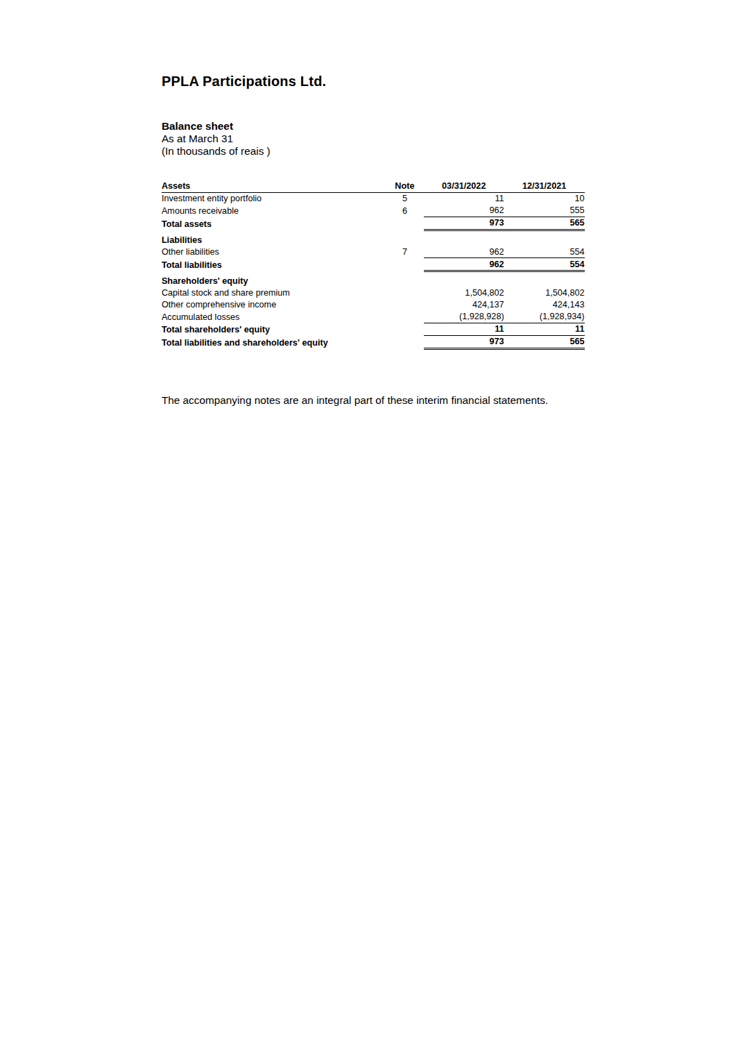PPLA Participations Ltd.
Balance sheet
As at March 31
(In thousands of reais )
| Assets | Note | 03/31/2022 | 12/31/2021 |
| --- | --- | --- | --- |
| Investment entity portfolio | 5 | 11 | 10 |
| Amounts receivable | 6 | 962 | 555 |
| Total assets | | 973 | 565 |
| Liabilities | | | |
| Other liabilities | 7 | 962 | 554 |
| Total liabilities | | 962 | 554 |
| Shareholders' equity | | | |
| Capital stock and share premium | | 1,504,802 | 1,504,802 |
| Other comprehensive income | | 424,137 | 424,143 |
| Accumulated losses | | (1,928,928) | (1,928,934) |
| Total shareholders' equity | | 11 | 11 |
| Total liabilities and shareholders' equity | | 973 | 565 |
The accompanying notes are an integral part of these interim financial statements.